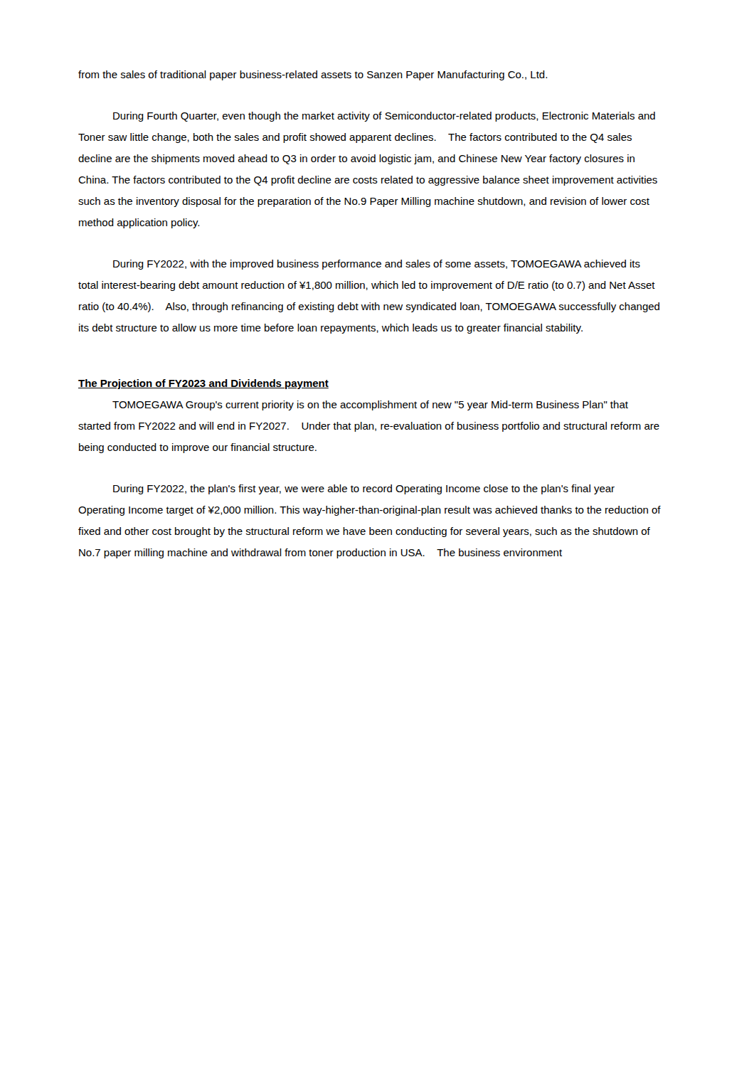from the sales of traditional paper business-related assets to Sanzen Paper Manufacturing Co., Ltd.
During Fourth Quarter, even though the market activity of Semiconductor-related products, Electronic Materials and Toner saw little change, both the sales and profit showed apparent declines. The factors contributed to the Q4 sales decline are the shipments moved ahead to Q3 in order to avoid logistic jam, and Chinese New Year factory closures in China. The factors contributed to the Q4 profit decline are costs related to aggressive balance sheet improvement activities such as the inventory disposal for the preparation of the No.9 Paper Milling machine shutdown, and revision of lower cost method application policy.
During FY2022, with the improved business performance and sales of some assets, TOMOEGAWA achieved its total interest-bearing debt amount reduction of ¥1,800 million, which led to improvement of D/E ratio (to 0.7) and Net Asset ratio (to 40.4%). Also, through refinancing of existing debt with new syndicated loan, TOMOEGAWA successfully changed its debt structure to allow us more time before loan repayments, which leads us to greater financial stability.
The Projection of FY2023 and Dividends payment
TOMOEGAWA Group's current priority is on the accomplishment of new "5 year Mid-term Business Plan" that started from FY2022 and will end in FY2027. Under that plan, re-evaluation of business portfolio and structural reform are being conducted to improve our financial structure.
During FY2022, the plan's first year, we were able to record Operating Income close to the plan's final year Operating Income target of ¥2,000 million. This way-higher-than-original-plan result was achieved thanks to the reduction of fixed and other cost brought by the structural reform we have been conducting for several years, such as the shutdown of No.7 paper milling machine and withdrawal from toner production in USA. The business environment